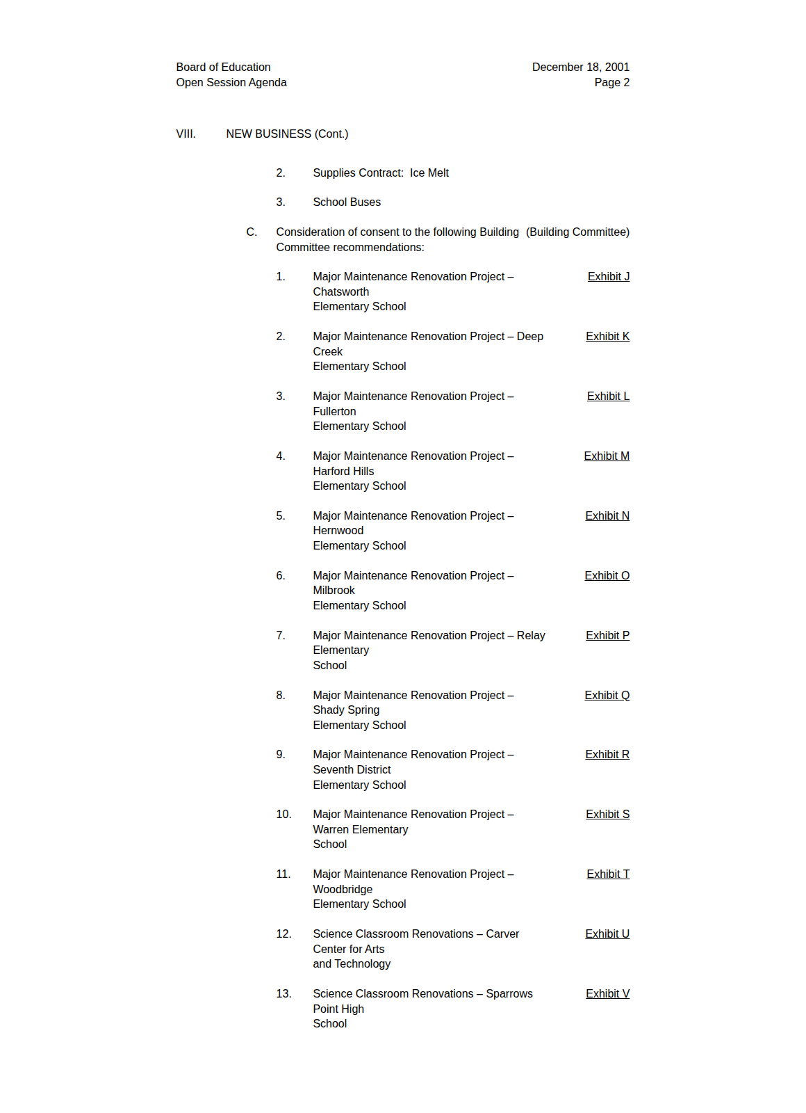| Board of Education | December 18, 2001 |
| Open Session Agenda | Page 2 |
| VIII. | NEW BUSINESS (Cont.) |
| | | 2. | Supplies Contract: Ice Melt | |
| | | 3. | School Buses | |
| | C. | Consideration of consent to the following Building Committee recommendations: | (Building Committee) |
| | | 1. | Major Maintenance Renovation Project – Chatsworth Elementary School | Exhibit J |
| | | 2. | Major Maintenance Renovation Project – Deep Creek Elementary School | Exhibit K |
| | | 3. | Major Maintenance Renovation Project – Fullerton Elementary School | Exhibit L |
| | | 4. | Major Maintenance Renovation Project – Harford Hills Elementary School | Exhibit M |
| | | 5. | Major Maintenance Renovation Project – Hernwood Elementary School | Exhibit N |
| | | 6. | Major Maintenance Renovation Project – Milbrook Elementary School | Exhibit O |
| | | 7. | Major Maintenance Renovation Project – Relay Elementary School | Exhibit P |
| | | 8. | Major Maintenance Renovation Project – Shady Spring Elementary School | Exhibit Q |
| | | 9. | Major Maintenance Renovation Project – Seventh District Elementary School | Exhibit R |
| | | 10. | Major Maintenance Renovation Project – Warren Elementary School | Exhibit S |
| | | 11. | Major Maintenance Renovation Project – Woodbridge Elementary School | Exhibit T |
| | | 12. | Science Classroom Renovations – Carver Center for Arts and Technology | Exhibit U |
| | | 13. | Science Classroom Renovations – Sparrows Point High School | Exhibit V |